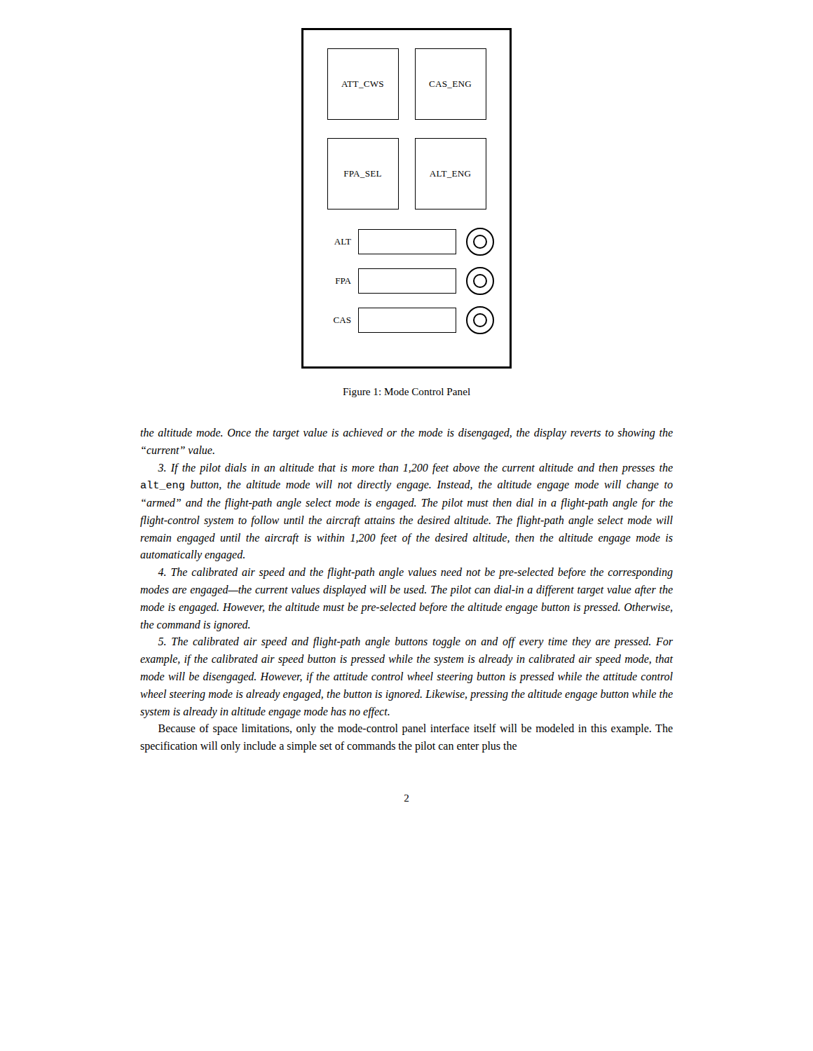ATT_CWS
CAS_ENG
FPA_SEL
ALT_ENG
ALT
FPA
CAS
Figure 1: Mode Control Panel
the altitude mode. Once the target value is achieved or the mode is disengaged, the display reverts to showing the “current” value.
3. If the pilot dials in an altitude that is more than 1,200 feet above the current altitude and then presses the alt_eng button, the altitude mode will not directly engage. Instead, the altitude engage mode will change to “armed” and the flight-path angle select mode is engaged. The pilot must then dial in a flight-path angle for the flight-control system to follow until the aircraft attains the desired altitude. The flight-path angle select mode will remain engaged until the aircraft is within 1,200 feet of the desired altitude, then the altitude engage mode is automatically engaged.
4. The calibrated air speed and the flight-path angle values need not be pre-selected before the corresponding modes are engaged—the current values displayed will be used. The pilot can dial-in a different target value after the mode is engaged. However, the altitude must be pre-selected before the altitude engage button is pressed. Otherwise, the command is ignored.
5. The calibrated air speed and flight-path angle buttons toggle on and off every time they are pressed. For example, if the calibrated air speed button is pressed while the system is already in calibrated air speed mode, that mode will be disengaged. However, if the attitude control wheel steering button is pressed while the attitude control wheel steering mode is already engaged, the button is ignored. Likewise, pressing the altitude engage button while the system is already in altitude engage mode has no effect.
Because of space limitations, only the mode-control panel interface itself will be modeled in this example. The specification will only include a simple set of commands the pilot can enter plus the
2